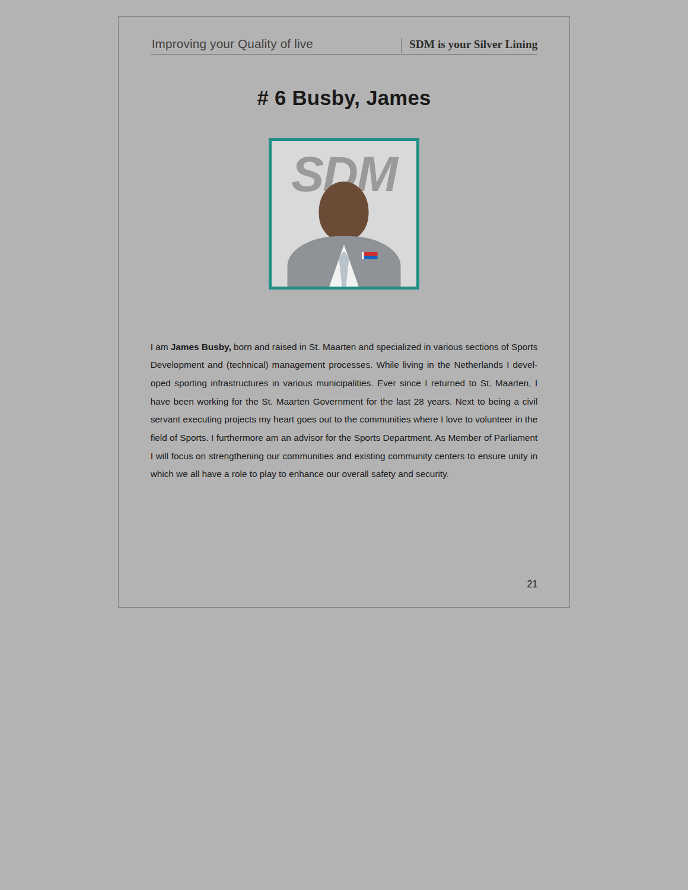Improving your Quality of live
SDM is your Silver Lining
# 6 Busby, James
SDM
I am James Busby, born and raised in St. Maarten and specialized in various sections of Sports Development and (technical) management processes. While living in the Netherlands I developed sporting infrastructures in various municipalities. Ever since I returned to St. Maarten, I have been working for the St. Maarten Government for the last 28 years. Next to being a civil servant executing projects my heart goes out to the communities where I love to volunteer in the field of Sports. I furthermore am an advisor for the Sports Department. As Member of Parliament I will focus on strengthening our communities and existing community centers to ensure unity in which we all have a role to play to enhance our overall safety and security.
21